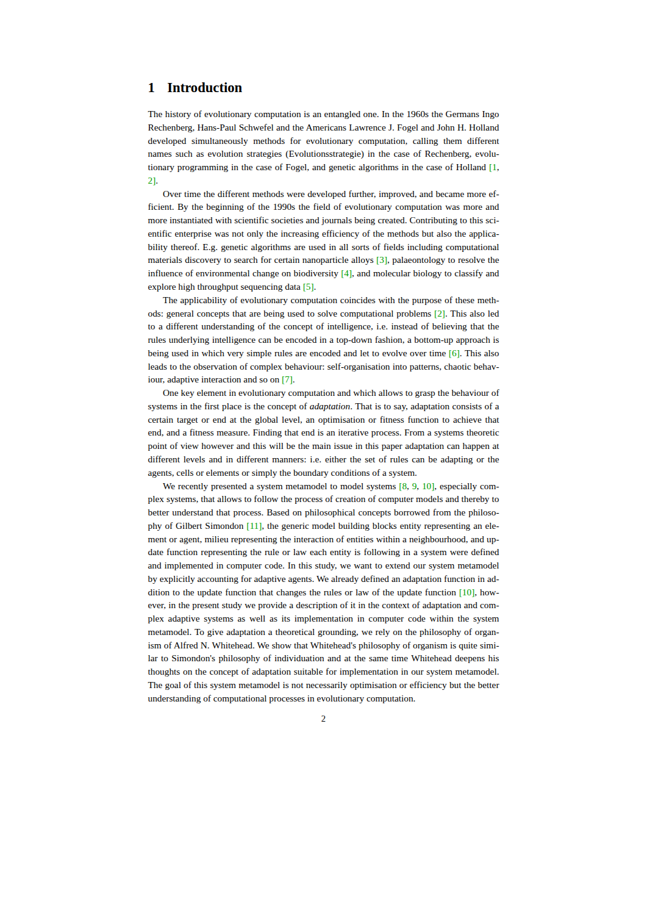1 Introduction
The history of evolutionary computation is an entangled one. In the 1960s the Germans Ingo Rechenberg, Hans-Paul Schwefel and the Americans Lawrence J. Fogel and John H. Holland developed simultaneously methods for evolutionary computation, calling them different names such as evolution strategies (Evolutionsstrategie) in the case of Rechenberg, evolutionary programming in the case of Fogel, and genetic algorithms in the case of Holland [1, 2].
Over time the different methods were developed further, improved, and became more efficient. By the beginning of the 1990s the field of evolutionary computation was more and more instantiated with scientific societies and journals being created. Contributing to this scientific enterprise was not only the increasing efficiency of the methods but also the applicability thereof. E.g. genetic algorithms are used in all sorts of fields including computational materials discovery to search for certain nanoparticle alloys [3], palaeontology to resolve the influence of environmental change on biodiversity [4], and molecular biology to classify and explore high throughput sequencing data [5].
The applicability of evolutionary computation coincides with the purpose of these methods: general concepts that are being used to solve computational problems [2]. This also led to a different understanding of the concept of intelligence, i.e. instead of believing that the rules underlying intelligence can be encoded in a top-down fashion, a bottom-up approach is being used in which very simple rules are encoded and let to evolve over time [6]. This also leads to the observation of complex behaviour: self-organisation into patterns, chaotic behaviour, adaptive interaction and so on [7].
One key element in evolutionary computation and which allows to grasp the behaviour of systems in the first place is the concept of adaptation. That is to say, adaptation consists of a certain target or end at the global level, an optimisation or fitness function to achieve that end, and a fitness measure. Finding that end is an iterative process. From a systems theoretic point of view however and this will be the main issue in this paper adaptation can happen at different levels and in different manners: i.e. either the set of rules can be adapting or the agents, cells or elements or simply the boundary conditions of a system.
We recently presented a system metamodel to model systems [8, 9, 10], especially complex systems, that allows to follow the process of creation of computer models and thereby to better understand that process. Based on philosophical concepts borrowed from the philosophy of Gilbert Simondon [11], the generic model building blocks entity representing an element or agent, milieu representing the interaction of entities within a neighbourhood, and update function representing the rule or law each entity is following in a system were defined and implemented in computer code. In this study, we want to extend our system metamodel by explicitly accounting for adaptive agents. We already defined an adaptation function in addition to the update function that changes the rules or law of the update function [10], however, in the present study we provide a description of it in the context of adaptation and complex adaptive systems as well as its implementation in computer code within the system metamodel. To give adaptation a theoretical grounding, we rely on the philosophy of organism of Alfred N. Whitehead. We show that Whitehead's philosophy of organism is quite similar to Simondon's philosophy of individuation and at the same time Whitehead deepens his thoughts on the concept of adaptation suitable for implementation in our system metamodel. The goal of this system metamodel is not necessarily optimisation or efficiency but the better understanding of computational processes in evolutionary computation.
2